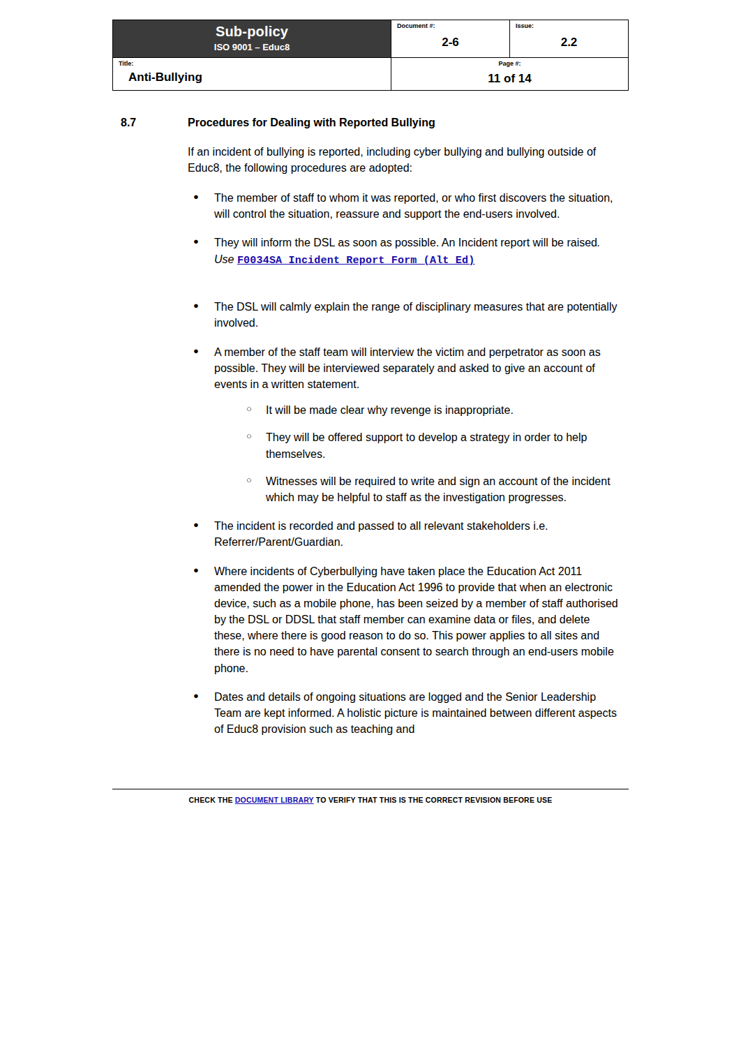| Sub-policy ISO 9001 – Educ8 | Document #: 2-6 | Issue: 2.2 |
| Title: Anti-Bullying | Page #: 11 of 14 |
8.7 Procedures for Dealing with Reported Bullying
If an incident of bullying is reported, including cyber bullying and bullying outside of Educ8, the following procedures are adopted:
The member of staff to whom it was reported, or who first discovers the situation, will control the situation, reassure and support the end-users involved.
They will inform the DSL as soon as possible. An Incident report will be raised. Use F0034SA Incident Report Form (Alt Ed)
The DSL will calmly explain the range of disciplinary measures that are potentially involved.
A member of the staff team will interview the victim and perpetrator as soon as possible. They will be interviewed separately and asked to give an account of events in a written statement.
It will be made clear why revenge is inappropriate.
They will be offered support to develop a strategy in order to help themselves.
Witnesses will be required to write and sign an account of the incident which may be helpful to staff as the investigation progresses.
The incident is recorded and passed to all relevant stakeholders i.e. Referrer/Parent/Guardian.
Where incidents of Cyberbullying have taken place the Education Act 2011 amended the power in the Education Act 1996 to provide that when an electronic device, such as a mobile phone, has been seized by a member of staff authorised by the DSL or DDSL that staff member can examine data or files, and delete these, where there is good reason to do so. This power applies to all sites and there is no need to have parental consent to search through an end-users mobile phone.
Dates and details of ongoing situations are logged and the Senior Leadership Team are kept informed. A holistic picture is maintained between different aspects of Educ8 provision such as teaching and
CHECK THE DOCUMENT LIBRARY TO VERIFY THAT THIS IS THE CORRECT REVISION BEFORE USE